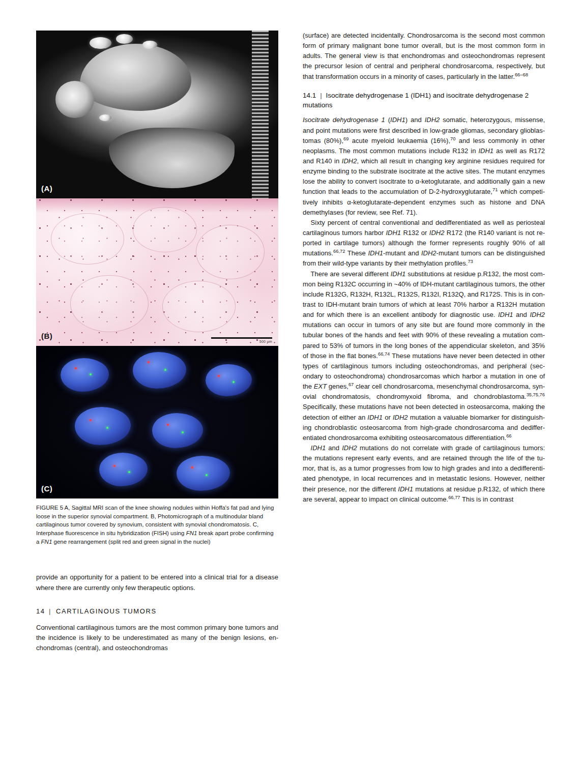(A)
500 µm
(B)
(C)
FIGURE 5 A, Sagittal MRI scan of the knee showing nodules within Hoffa's fat pad and lying loose in the superior synovial compartment. B, Photomicrograph of a multinodular bland cartilaginous tumor covered by synovium, consistent with synovial chondromatosis. C, Interphase fluorescence in situ hybridization (FISH) using FN1 break apart probe confirming a FN1 gene rearrangement (split red and green signal in the nuclei)
provide an opportunity for a patient to be entered into a clinical trial for a disease where there are currently only few therapeutic options.
14 | Cartilaginous tumors
Conventional cartilaginous tumors are the most common primary bone tumors and the incidence is likely to be underestimated as many of the benign lesions, enchondromas (central), and osteochondromas
(surface) are detected incidentally. Chondrosarcoma is the second most common form of primary malignant bone tumor overall, but is the most common form in adults. The general view is that enchondromas and osteochondromas represent the precursor lesion of central and peripheral chondrosarcoma, respectively, but that transformation occurs in a minority of cases, particularly in the latter.66–68
14.1| Isocitrate dehydrogenase 1 (IDH1) and isocitrate dehydrogenase 2 mutations
Isocitrate dehydrogenase 1 (IDH1) and IDH2 somatic, heterozygous, missense, and point mutations were first described in low-grade gliomas, secondary glioblastomas (80%),69 acute myeloid leukaemia (16%),70 and less commonly in other neoplasms. The most common mutations include R132 in IDH1 as well as R172 and R140 in IDH2, which all result in changing key arginine residues required for enzyme binding to the substrate isocitrate at the active sites. The mutant enzymes lose the ability to convert isocitrate to α-ketoglutarate, and additionally gain a new function that leads to the accumulation of D-2-hydroxyglutarate,71 which competitively inhibits α-ketoglutarate-dependent enzymes such as histone and DNA demethylases (for review, see Ref. 71).
Sixty percent of central conventional and dedifferentiated as well as periosteal cartilaginous tumors harbor IDH1 R132 or IDH2 R172 (the R140 variant is not reported in cartilage tumors) although the former represents roughly 90% of all mutations.66,72 These IDH1-mutant and IDH2-mutant tumors can be distinguished from their wild-type variants by their methylation profiles.73
There are several different IDH1 substitutions at residue p.R132, the most common being R132C occurring in ~40% of IDH-mutant cartilaginous tumors, the other include R132G, R132H, R132L, R132S, R132I, R132Q, and R172S. This is in contrast to IDH-mutant brain tumors of which at least 70% harbor a R132H mutation and for which there is an excellent antibody for diagnostic use. IDH1 and IDH2 mutations can occur in tumors of any site but are found more commonly in the tubular bones of the hands and feet with 90% of these revealing a mutation compared to 53% of tumors in the long bones of the appendicular skeleton, and 35% of those in the flat bones.66,74 These mutations have never been detected in other types of cartilaginous tumors including osteochondromas, and peripheral (secondary to osteochondroma) chondrosarcomas which harbor a mutation in one of the EXT genes,67 clear cell chondrosarcoma, mesenchymal chondrosarcoma, synovial chondromatosis, chondromyxoid fibroma, and chondroblastoma.35,75,76 Specifically, these mutations have not been detected in osteosarcoma, making the detection of either an IDH1 or IDH2 mutation a valuable biomarker for distinguishing chondroblastic osteosarcoma from high-grade chondrosarcoma and dedifferentiated chondrosarcoma exhibiting osteosarcomatous differentiation.66
IDH1 and IDH2 mutations do not correlate with grade of cartilaginous tumors: the mutations represent early events, and are retained through the life of the tumor, that is, as a tumor progresses from low to high grades and into a dedifferentiated phenotype, in local recurrences and in metastatic lesions. However, neither their presence, nor the different IDH1 mutations at residue p.R132, of which there are several, appear to impact on clinical outcome.66,77 This is in contrast